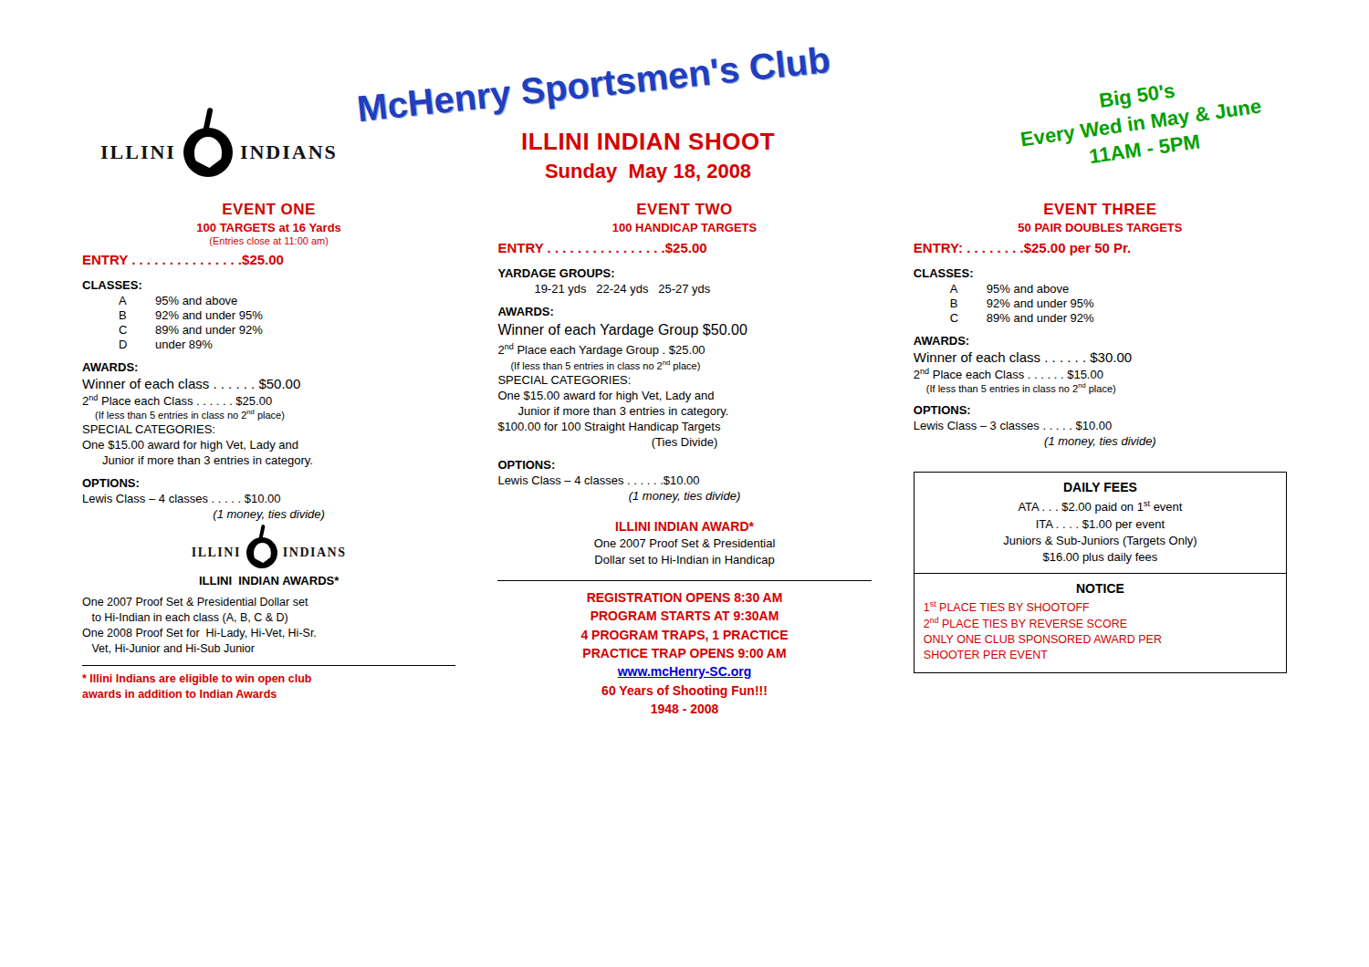ILLINI INDIANS
McHenry Sportsmen's Club
ILLINI INDIAN SHOOT
Sunday May 18, 2008
Big 50's
Every Wed in May & June
11AM - 5PM
EVENT ONE
100 TARGETS at 16 Yards
(Entries close at 11:00 am)
ENTRY . . . . . . . . . . . . . . .$25.00
CLASSES:
A 95% and above
B 92% and under 95%
C 89% and under 92%
Dunder 89%
AWARDS:
Winner of each class . . . . . . $50.00
2nd Place each Class . . . . . . $25.00
(If less than 5 entries in class no 2nd place)
SPECIAL CATEGORIES:
One $15.00 award for high Vet, Lady and
Junior if more than 3 entries in category.
OPTIONS:
Lewis Class – 4 classes . . . . . $10.00
(1 money, ties divide)
ILLINI INDIANS
ILLINI INDIAN AWARDS*
One 2007 Proof Set & Presidential Dollar set
to Hi-Indian in each class (A, B, C & D)
One 2008 Proof Set for Hi-Lady, Hi-Vet, Hi-Sr.
Vet, Hi-Junior and Hi-Sub Junior
* Illini Indians are eligible to win open club
awards in addition to Indian Awards
EVENT TWO
100 HANDICAP TARGETS
ENTRY . . . . . . . . . . . . . . . .$25.00
YARDAGE GROUPS:
19-21 yds 22-24 yds 25-27 yds
AWARDS:
Winner of each Yardage Group $50.00
2nd Place each Yardage Group . $25.00
(If less than 5 entries in class no 2nd place)
SPECIAL CATEGORIES:
One $15.00 award for high Vet, Lady and
Junior if more than 3 entries in category.
$100.00 for 100 Straight Handicap Targets
(Ties Divide)
OPTIONS:
Lewis Class – 4 classes . . . . . .$10.00
(1 money, ties divide)
ILLINI INDIAN AWARD*
One 2007 Proof Set & Presidential
Dollar set to Hi-Indian in Handicap
REGISTRATION OPENS 8:30 AM
PROGRAM STARTS AT 9:30AM
4 PROGRAM TRAPS, 1 PRACTICE
PRACTICE TRAP OPENS 9:00 AM
www.mcHenry-SC.org
60 Years of Shooting Fun!!!
1948 - 2008
EVENT THREE
50 PAIR DOUBLES TARGETS
ENTRY: . . . . . . . .$25.00 per 50 Pr.
CLASSES:
A 95% and above
B 92% and under 95%
C 89% and under 92%
AWARDS:
Winner of each class . . . . . . $30.00
2nd Place each Class . . . . . . $15.00
(If less than 5 entries in class no 2nd place)
OPTIONS:
Lewis Class – 3 classes . . . . . $10.00
(1 money, ties divide)
DAILY FEES
ATA . . . $2.00 paid on 1st event
ITA . . . . $1.00 per event
Juniors & Sub-Juniors (Targets Only)
$16.00 plus daily fees
NOTICE
1st PLACE TIES BY SHOOTOFF
2nd PLACE TIES BY REVERSE SCORE
ONLY ONE CLUB SPONSORED AWARD PER
SHOOTER PER EVENT